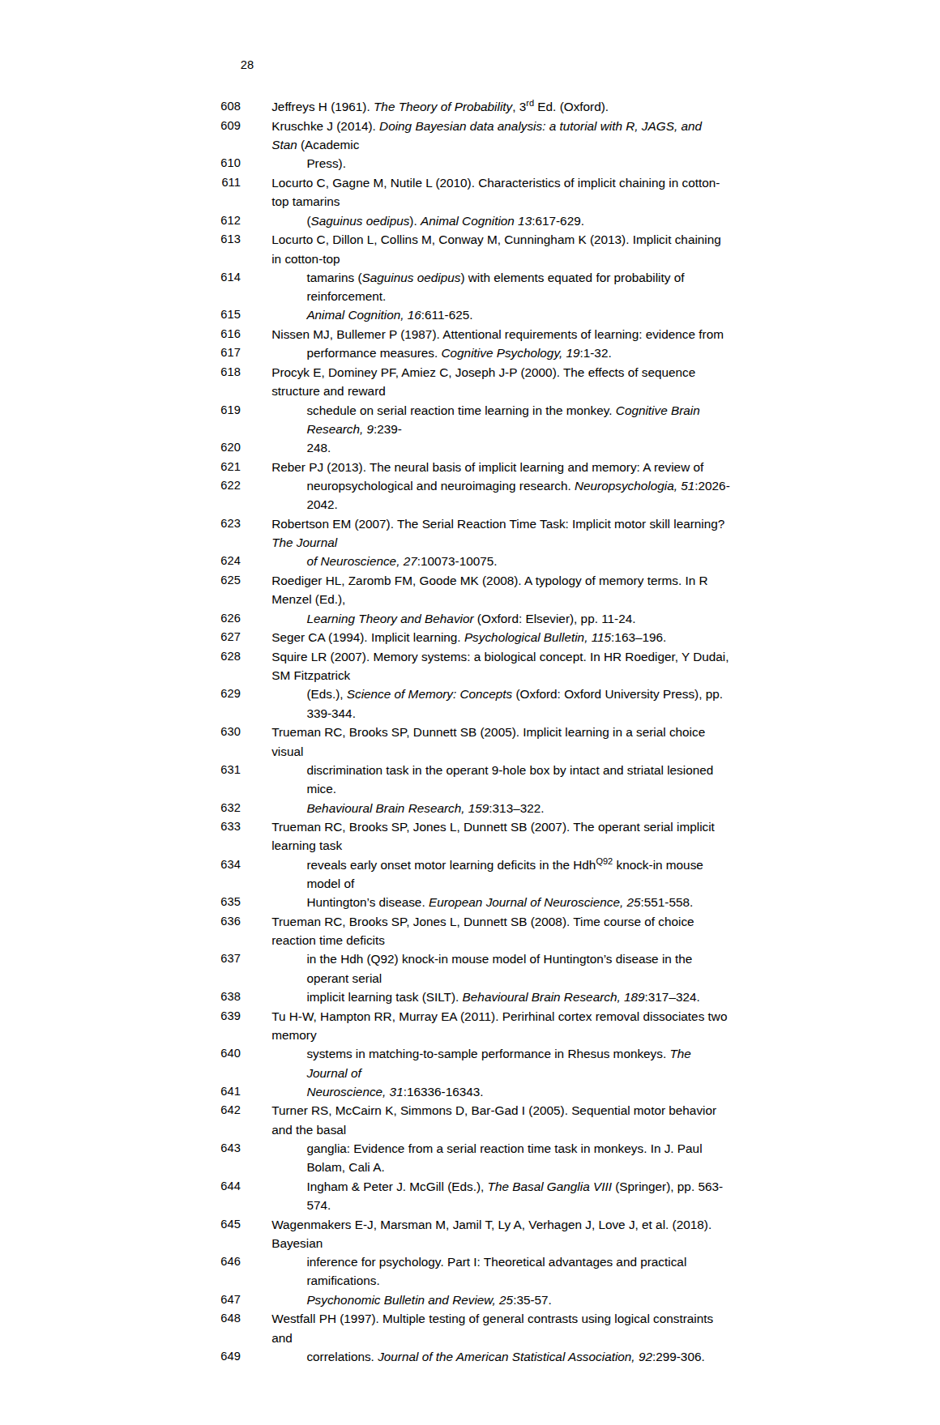28
608 Jeffreys H (1961). The Theory of Probability, 3rd Ed. (Oxford).
609 Kruschke J (2014). Doing Bayesian data analysis: a tutorial with R, JAGS, and Stan (Academic 610 Press).
611 Locurto C, Gagne M, Nutile L (2010). Characteristics of implicit chaining in cotton-top tamarins 612(Saguinus oedipus). Animal Cognition 13:617-629.
613 Locurto C, Dillon L, Collins M, Conway M, Cunningham K (2013). Implicit chaining in cotton-top 614tamarins (Saguinus oedipus) with elements equated for probability of reinforcement. 615 Animal Cognition, 16:611-625.
616 Nissen MJ, Bullemer P (1987). Attentional requirements of learning: evidence from 617performance measures. Cognitive Psychology, 19:1-32.
618 Procyk E, Dominey PF, Amiez C, Joseph J-P (2000). The effects of sequence structure and reward 619schedule on serial reaction time learning in the monkey. Cognitive Brain Research, 9:239- 620248.
621 Reber PJ (2013). The neural basis of implicit learning and memory: A review of 622neuropsychological and neuroimaging research. Neuropsychologia, 51:2026-2042.
623 Robertson EM (2007). The Serial Reaction Time Task: Implicit motor skill learning? The Journal 624 of Neuroscience, 27:10073-10075.
625 Roediger HL, Zaromb FM, Goode MK (2008). A typology of memory terms. In R Menzel (Ed.), 626 Learning Theory and Behavior (Oxford: Elsevier), pp. 11-24.
627 Seger CA (1994). Implicit learning. Psychological Bulletin, 115:163–196.
628 Squire LR (2007). Memory systems: a biological concept. In HR Roediger, Y Dudai, SM Fitzpatrick 629(Eds.), Science of Memory: Concepts (Oxford: Oxford University Press), pp. 339-344.
630 Trueman RC, Brooks SP, Dunnett SB (2005). Implicit learning in a serial choice visual 631discrimination task in the operant 9-hole box by intact and striatal lesioned mice. 632 Behavioural Brain Research, 159:313–322.
633 Trueman RC, Brooks SP, Jones L, Dunnett SB (2007). The operant serial implicit learning task 634reveals early onset motor learning deficits in the HdhQ92 knock-in mouse model of 635 Huntington’s disease. European Journal of Neuroscience, 25:551-558.
636 Trueman RC, Brooks SP, Jones L, Dunnett SB (2008). Time course of choice reaction time deficits 637in the Hdh (Q92) knock-in mouse model of Huntington’s disease in the operant serial 638implicit learning task (SILT). Behavioural Brain Research, 189:317–324.
639 Tu H-W, Hampton RR, Murray EA (2011). Perirhinal cortex removal dissociates two memory 640systems in matching-to-sample performance in Rhesus monkeys. The Journal of 641 Neuroscience, 31:16336-16343.
642 Turner RS, McCairn K, Simmons D, Bar-Gad I (2005). Sequential motor behavior and the basal 643ganglia: Evidence from a serial reaction time task in monkeys. In J. Paul Bolam, Cali A. 644 Ingham & Peter J. McGill (Eds.), The Basal Ganglia VIII (Springer), pp. 563-574.
645 Wagenmakers E-J, Marsman M, Jamil T, Ly A, Verhagen J, Love J, et al. (2018). Bayesian 646inference for psychology. Part I: Theoretical advantages and practical ramifications. 647 Psychonomic Bulletin and Review, 25:35-57.
648 Westfall PH (1997). Multiple testing of general contrasts using logical constraints and 649correlations. Journal of the American Statistical Association, 92:299-306.